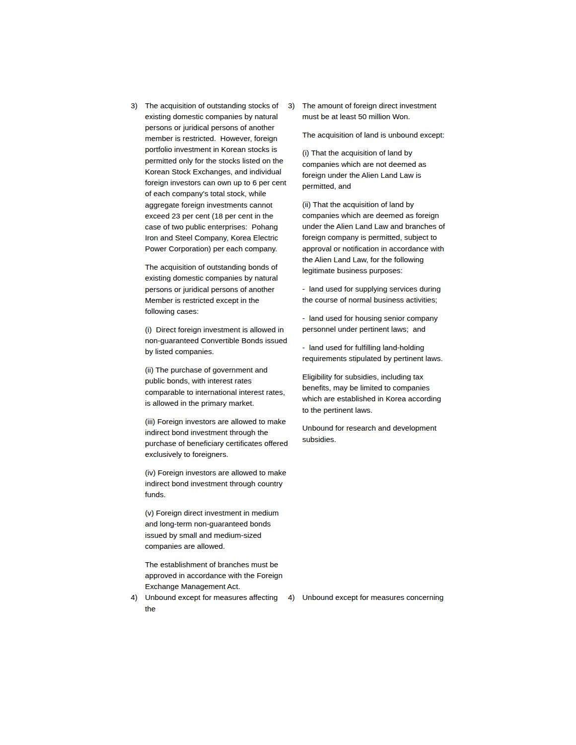| 3) The acquisition of outstanding stocks of existing domestic companies by natural persons or juridical persons of another member is restricted. However, foreign portfolio investment in Korean stocks is permitted only for the stocks listed on the Korean Stock Exchanges, and individual foreign investors can own up to 6 per cent of each company's total stock, while aggregate foreign investments cannot exceed 23 per cent (18 per cent in the case of two public enterprises: Pohang Iron and Steel Company, Korea Electric Power Corporation) per each company. The acquisition of outstanding bonds of existing domestic companies by natural persons or juridical persons of another Member is restricted except in the following cases: (i) Direct foreign investment is allowed in non-guaranteed Convertible Bonds issued by listed companies. (ii) The purchase of government and public bonds, with interest rates comparable to international interest rates, is allowed in the primary market. (iii) Foreign investors are allowed to make indirect bond investment through the purchase of beneficiary certificates offered exclusively to foreigners. (iv) Foreign investors are allowed to make indirect bond investment through country funds. (v) Foreign direct investment in medium and long-term non-guaranteed bonds issued by small and medium-sized companies are allowed. The establishment of branches must be approved in accordance with the Foreign Exchange Management Act. | 3) The amount of foreign direct investment must be at least 50 million Won. The acquisition of land is unbound except: (i) That the acquisition of land by companies which are not deemed as foreign under the Alien Land Law is permitted, and (ii) That the acquisition of land by companies which are deemed as foreign under the Alien Land Law and branches of foreign company is permitted, subject to approval or notification in accordance with the Alien Land Law, for the following legitimate business purposes: - land used for supplying services during the course of normal business activities; - land used for housing senior company personnel under pertinent laws; and - land used for fulfilling land-holding requirements stipulated by pertinent laws. Eligibility for subsidies, including tax benefits, may be limited to companies which are established in Korea according to the pertinent laws. Unbound for research and development subsidies. |
| 4) Unbound except for measures affecting the | 4) Unbound except for measures concerning |